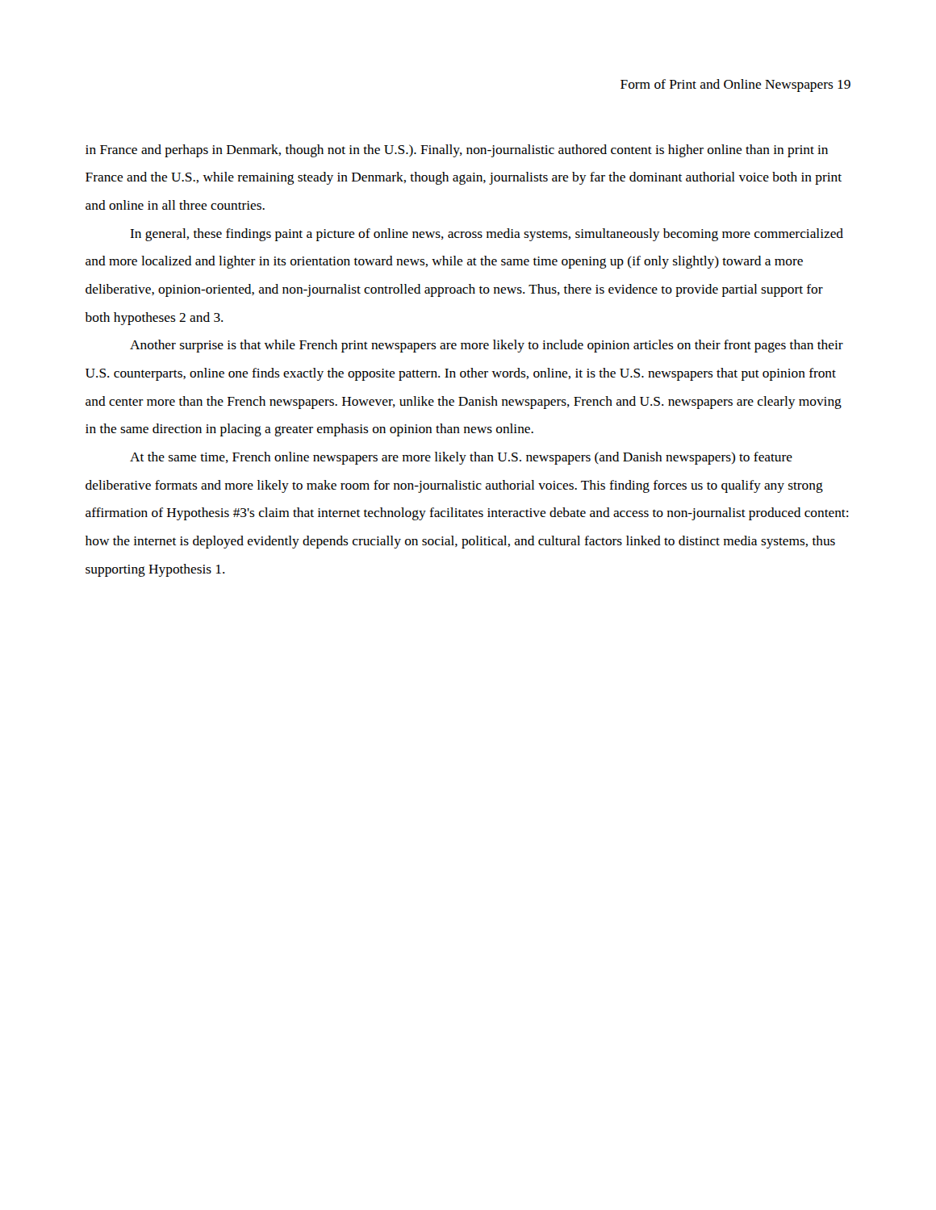Form of Print and Online Newspapers 19
in France and perhaps in Denmark, though not in the U.S.). Finally, non-journalistic authored content is higher online than in print in France and the U.S., while remaining steady in Denmark, though again, journalists are by far the dominant authorial voice both in print and online in all three countries.
In general, these findings paint a picture of online news, across media systems, simultaneously becoming more commercialized and more localized and lighter in its orientation toward news, while at the same time opening up (if only slightly) toward a more deliberative, opinion-oriented, and non-journalist controlled approach to news. Thus, there is evidence to provide partial support for both hypotheses 2 and 3.
Another surprise is that while French print newspapers are more likely to include opinion articles on their front pages than their U.S. counterparts, online one finds exactly the opposite pattern. In other words, online, it is the U.S. newspapers that put opinion front and center more than the French newspapers. However, unlike the Danish newspapers, French and U.S. newspapers are clearly moving in the same direction in placing a greater emphasis on opinion than news online.
At the same time, French online newspapers are more likely than U.S. newspapers (and Danish newspapers) to feature deliberative formats and more likely to make room for non-journalistic authorial voices. This finding forces us to qualify any strong affirmation of Hypothesis #3's claim that internet technology facilitates interactive debate and access to non-journalist produced content: how the internet is deployed evidently depends crucially on social, political, and cultural factors linked to distinct media systems, thus supporting Hypothesis 1.